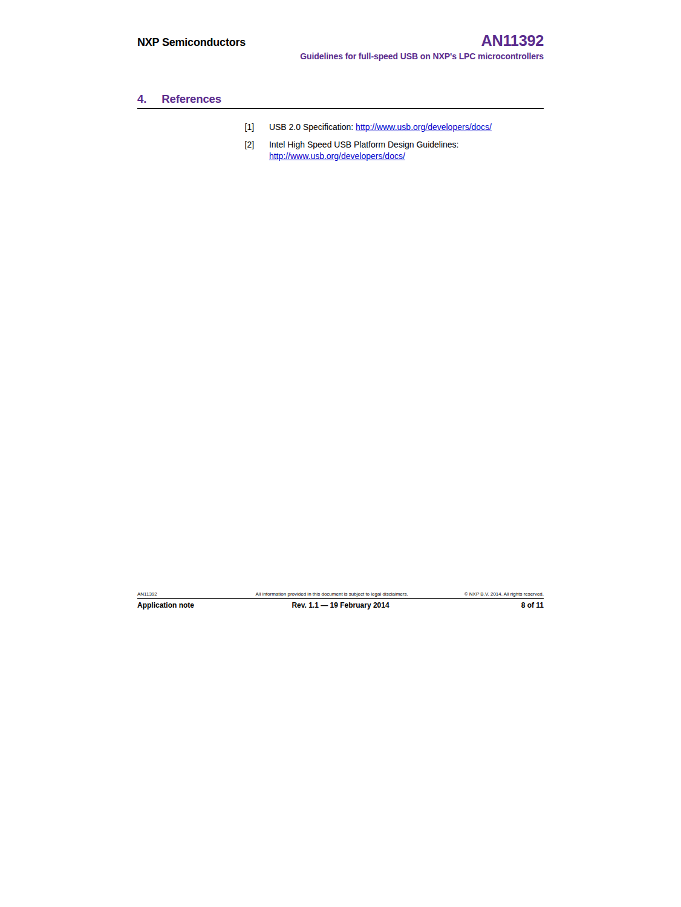NXP Semiconductors
AN11392
Guidelines for full-speed USB on NXP's LPC microcontrollers
4. References
[1]
USB 2.0 Specification: http://www.usb.org/developers/docs/
[2]
Intel High Speed USB Platform Design Guidelines:
http://www.usb.org/developers/docs/
AN11392
All information provided in this document is subject to legal disclaimers.
© NXP B.V. 2014. All rights reserved.
Application note
Rev. 1.1 — 19 February 2014
8 of 11